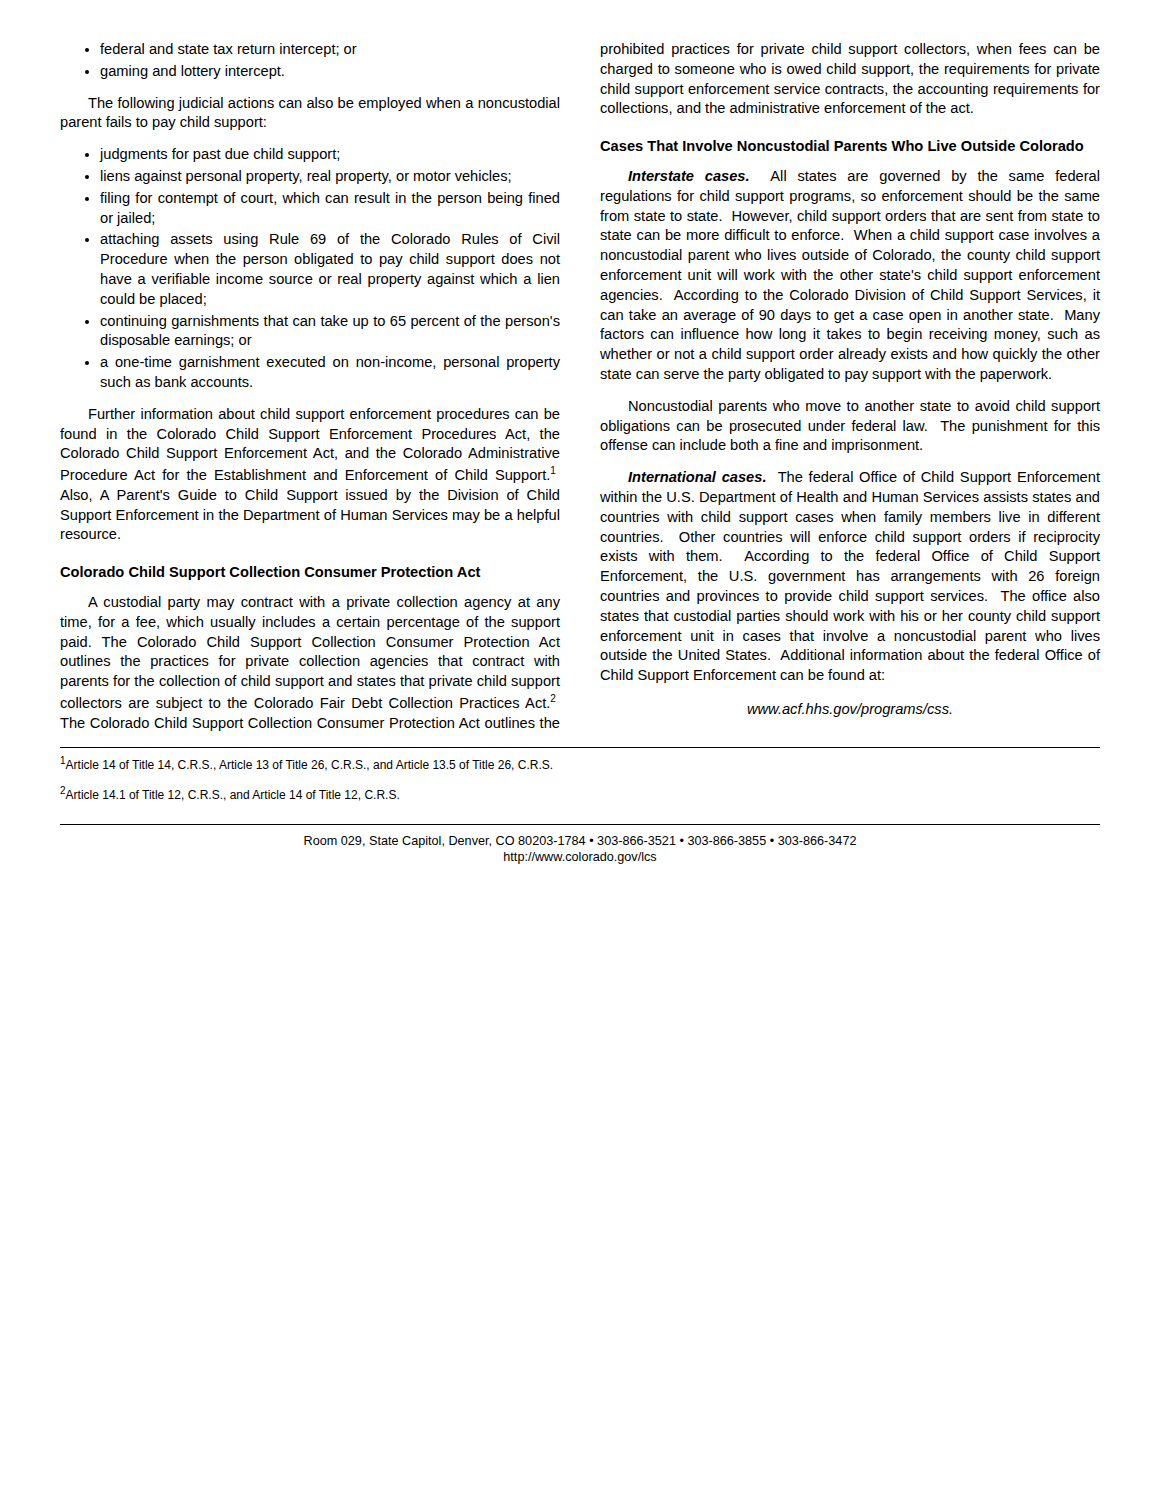federal and state tax return intercept; or
gaming and lottery intercept.
The following judicial actions can also be employed when a noncustodial parent fails to pay child support:
judgments for past due child support;
liens against personal property, real property, or motor vehicles;
filing for contempt of court, which can result in the person being fined or jailed;
attaching assets using Rule 69 of the Colorado Rules of Civil Procedure when the person obligated to pay child support does not have a verifiable income source or real property against which a lien could be placed;
continuing garnishments that can take up to 65 percent of the person's disposable earnings; or
a one-time garnishment executed on non-income, personal property such as bank accounts.
Further information about child support enforcement procedures can be found in the Colorado Child Support Enforcement Procedures Act, the Colorado Child Support Enforcement Act, and the Colorado Administrative Procedure Act for the Establishment and Enforcement of Child Support.1 Also, A Parent's Guide to Child Support issued by the Division of Child Support Enforcement in the Department of Human Services may be a helpful resource.
Colorado Child Support Collection Consumer Protection Act
A custodial party may contract with a private collection agency at any time, for a fee, which usually includes a certain percentage of the support paid. The Colorado Child Support Collection Consumer Protection Act outlines the practices for private collection agencies that contract with parents for the collection of child support and states that private child support collectors are subject to the Colorado Fair Debt Collection Practices Act.2 The Colorado Child Support Collection Consumer Protection Act outlines the prohibited practices for private child support collectors, when fees can be charged to someone who is owed child support, the requirements for private child support enforcement service contracts, the accounting requirements for collections, and the administrative enforcement of the act.
Cases That Involve Noncustodial Parents Who Live Outside Colorado
Interstate cases. All states are governed by the same federal regulations for child support programs, so enforcement should be the same from state to state. However, child support orders that are sent from state to state can be more difficult to enforce. When a child support case involves a noncustodial parent who lives outside of Colorado, the county child support enforcement unit will work with the other state's child support enforcement agencies. According to the Colorado Division of Child Support Services, it can take an average of 90 days to get a case open in another state. Many factors can influence how long it takes to begin receiving money, such as whether or not a child support order already exists and how quickly the other state can serve the party obligated to pay support with the paperwork.
Noncustodial parents who move to another state to avoid child support obligations can be prosecuted under federal law. The punishment for this offense can include both a fine and imprisonment.
International cases. The federal Office of Child Support Enforcement within the U.S. Department of Health and Human Services assists states and countries with child support cases when family members live in different countries. Other countries will enforce child support orders if reciprocity exists with them. According to the federal Office of Child Support Enforcement, the U.S. government has arrangements with 26 foreign countries and provinces to provide child support services. The office also states that custodial parties should work with his or her county child support enforcement unit in cases that involve a noncustodial parent who lives outside the United States. Additional information about the federal Office of Child Support Enforcement can be found at:
www.acf.hhs.gov/programs/css.
1Article 14 of Title 14, C.R.S., Article 13 of Title 26, C.R.S., and Article 13.5 of Title 26, C.R.S.
2Article 14.1 of Title 12, C.R.S., and Article 14 of Title 12, C.R.S.
Room 029, State Capitol, Denver, CO 80203-1784 • 303-866-3521 • 303-866-3855 • 303-866-3472
http://www.colorado.gov/lcs